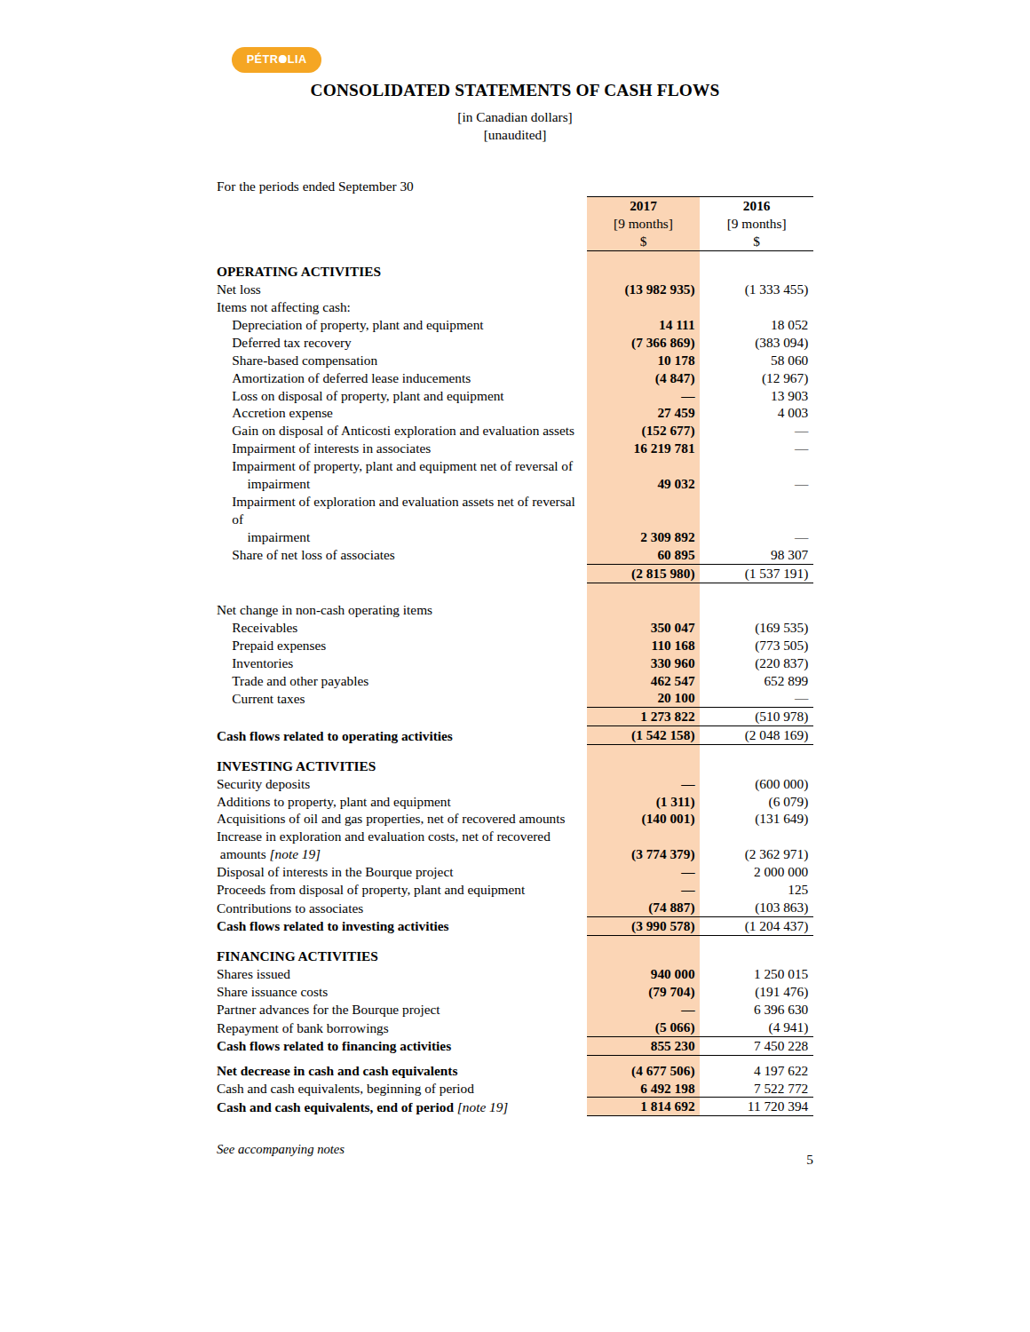PÉTROLIA
CONSOLIDATED STATEMENTS OF CASH FLOWS
[in Canadian dollars]
[unaudited]
For the periods ended September 30
| | 2017 | 2016 |
| | [9 months] | [9 months] |
| | $ | $ |
| OPERATING ACTIVITIES | | |
| Net loss | (13 982 935) | (1 333 455) |
| Items not affecting cash: | | |
| Depreciation of property, plant and equipment | 14 111 | 18 052 |
| Deferred tax recovery | (7 366 869) | (383 094) |
| Share-based compensation | 10 178 | 58 060 |
| Amortization of deferred lease inducements | (4 847) | (12 967) |
| Loss on disposal of property, plant and equipment | — | 13 903 |
| Accretion expense | 27 459 | 4 003 |
| Gain on disposal of Anticosti exploration and evaluation assets | (152 677) | — |
| Impairment of interests in associates | 16 219 781 | — |
| Impairment of property, plant and equipment net of reversal of | | |
| impairment | 49 032 | — |
| Impairment of exploration and evaluation assets net of reversal of | | |
| impairment | 2 309 892 | — |
| Share of net loss of associates | 60 895 | 98 307 |
| | (2 815 980) | (1 537 191) |
| Net change in non-cash operating items | | |
| Receivables | 350 047 | (169 535) |
| Prepaid expenses | 110 168 | (773 505) |
| Inventories | 330 960 | (220 837) |
| Trade and other payables | 462 547 | 652 899 |
| Current taxes | 20 100 | — |
| | 1 273 822 | (510 978) |
| Cash flows related to operating activities | (1 542 158) | (2 048 169) |
| INVESTING ACTIVITIES | | |
| Security deposits | — | (600 000) |
| Additions to property, plant and equipment | (1 311) | (6 079) |
| Acquisitions of oil and gas properties, net of recovered amounts | (140 001) | (131 649) |
| Increase in exploration and evaluation costs, net of recovered | | |
| amounts [note 19] | (3 774 379) | (2 362 971) |
| Disposal of interests in the Bourque project | — | 2 000 000 |
| Proceeds from disposal of property, plant and equipment | — | 125 |
| Contributions to associates | (74 887) | (103 863) |
| Cash flows related to investing activities | (3 990 578) | (1 204 437) |
| FINANCING ACTIVITIES | | |
| Shares issued | 940 000 | 1 250 015 |
| Share issuance costs | (79 704) | (191 476) |
| Partner advances for the Bourque project | — | 6 396 630 |
| Repayment of bank borrowings | (5 066) | (4 941) |
| Cash flows related to financing activities | 855 230 | 7 450 228 |
| Net decrease in cash and cash equivalents | (4 677 506) | 4 197 622 |
| Cash and cash equivalents, beginning of period | 6 492 198 | 7 522 772 |
| Cash and cash equivalents, end of period [note 19] | 1 814 692 | 11 720 394 |
See accompanying notes
5